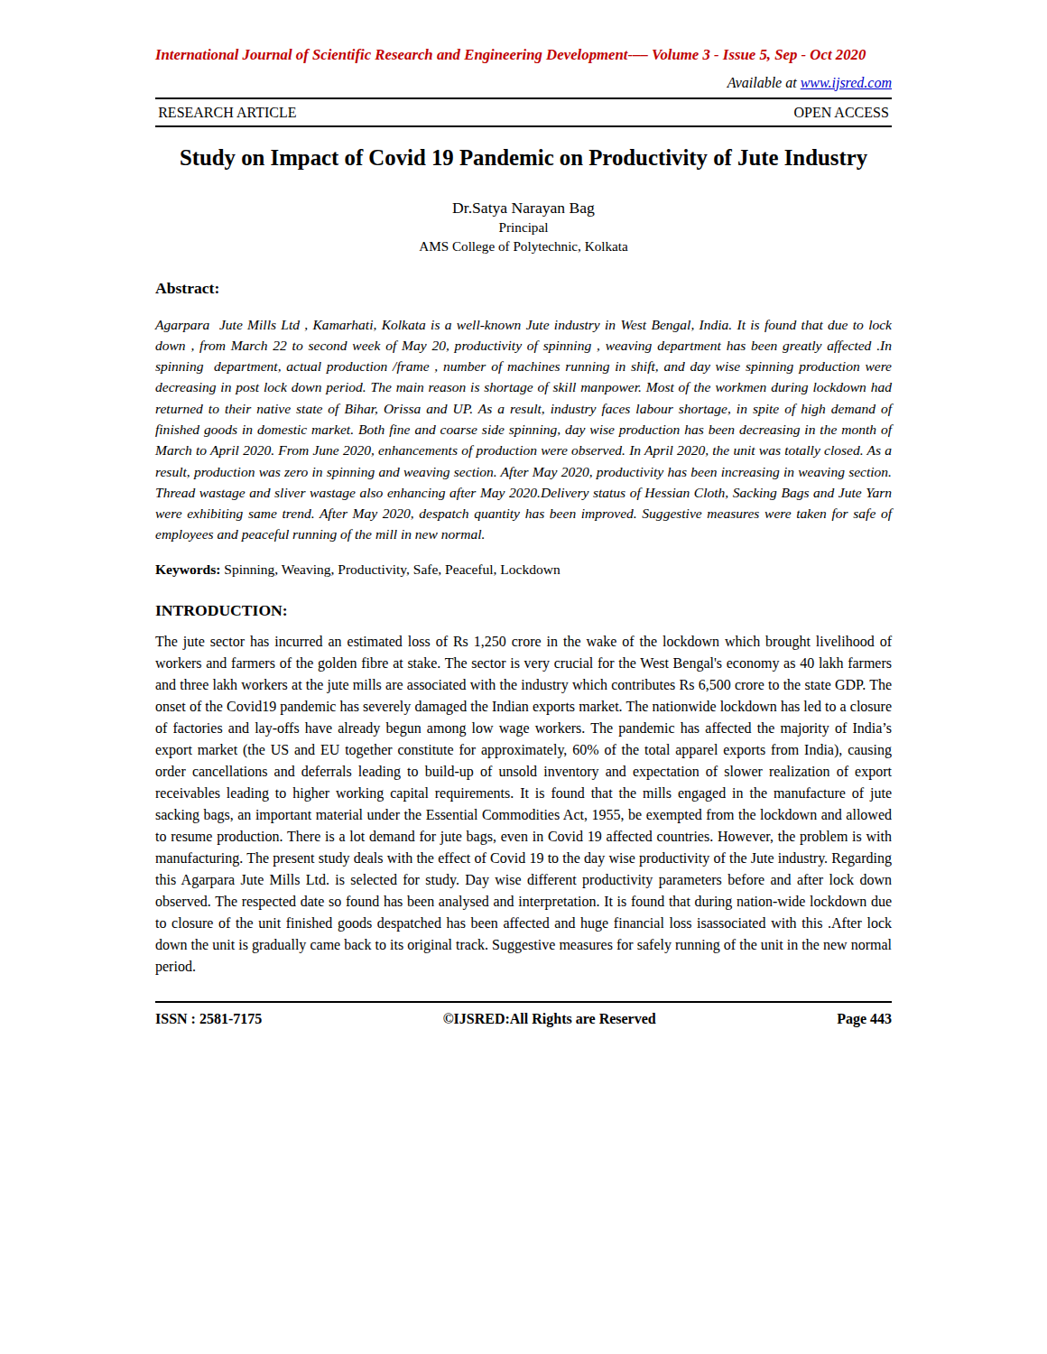International Journal of Scientific Research and Engineering Development-–– Volume 3 - Issue 5, Sep - Oct 2020
Available at www.ijsred.com
RESEARCH ARTICLE OPEN ACCESS
Study on Impact of Covid 19 Pandemic on Productivity of Jute Industry
Dr.Satya Narayan Bag
Principal
AMS College of Polytechnic, Kolkata
Abstract:
Agarpara Jute Mills Ltd , Kamarhati, Kolkata is a well-known Jute industry in West Bengal, India. It is found that due to lock down , from March 22 to second week of May 20, productivity of spinning , weaving department has been greatly affected .In spinning department, actual production /frame , number of machines running in shift, and day wise spinning production were decreasing in post lock down period. The main reason is shortage of skill manpower. Most of the workmen during lockdown had returned to their native state of Bihar, Orissa and UP. As a result, industry faces labour shortage, in spite of high demand of finished goods in domestic market. Both fine and coarse side spinning, day wise production has been decreasing in the month of March to April 2020. From June 2020, enhancements of production were observed. In April 2020, the unit was totally closed. As a result, production was zero in spinning and weaving section. After May 2020, productivity has been increasing in weaving section. Thread wastage and sliver wastage also enhancing after May 2020.Delivery status of Hessian Cloth, Sacking Bags and Jute Yarn were exhibiting same trend. After May 2020, despatch quantity has been improved. Suggestive measures were taken for safe of employees and peaceful running of the mill in new normal.
Keywords: Spinning, Weaving, Productivity, Safe, Peaceful, Lockdown
INTRODUCTION:
The jute sector has incurred an estimated loss of Rs 1,250 crore in the wake of the lockdown which brought livelihood of workers and farmers of the golden fibre at stake. The sector is very crucial for the West Bengal's economy as 40 lakh farmers and three lakh workers at the jute mills are associated with the industry which contributes Rs 6,500 crore to the state GDP. The onset of the Covid19 pandemic has severely damaged the Indian exports market. The nationwide lockdown has led to a closure of factories and lay-offs have already begun among low wage workers. The pandemic has affected the majority of India’s export market (the US and EU together constitute for approximately, 60% of the total apparel exports from India), causing order cancellations and deferrals leading to build-up of unsold inventory and expectation of slower realization of export receivables leading to higher working capital requirements. It is found that the mills engaged in the manufacture of jute sacking bags, an important material under the Essential Commodities Act, 1955, be exempted from the lockdown and allowed to resume production. There is a lot demand for jute bags, even in Covid 19 affected countries. However, the problem is with manufacturing. The present study deals with the effect of Covid 19 to the day wise productivity of the Jute industry. Regarding this Agarpara Jute Mills Ltd. is selected for study. Day wise different productivity parameters before and after lock down observed. The respected date so found has been analysed and interpretation. It is found that during nation-wide lockdown due to closure of the unit finished goods despatched has been affected and huge financial loss isassociated with this .After lock down the unit is gradually came back to its original track. Suggestive measures for safely running of the unit in the new normal period.
ISSN : 2581-7175 ©IJSRED:All Rights are Reserved Page 443